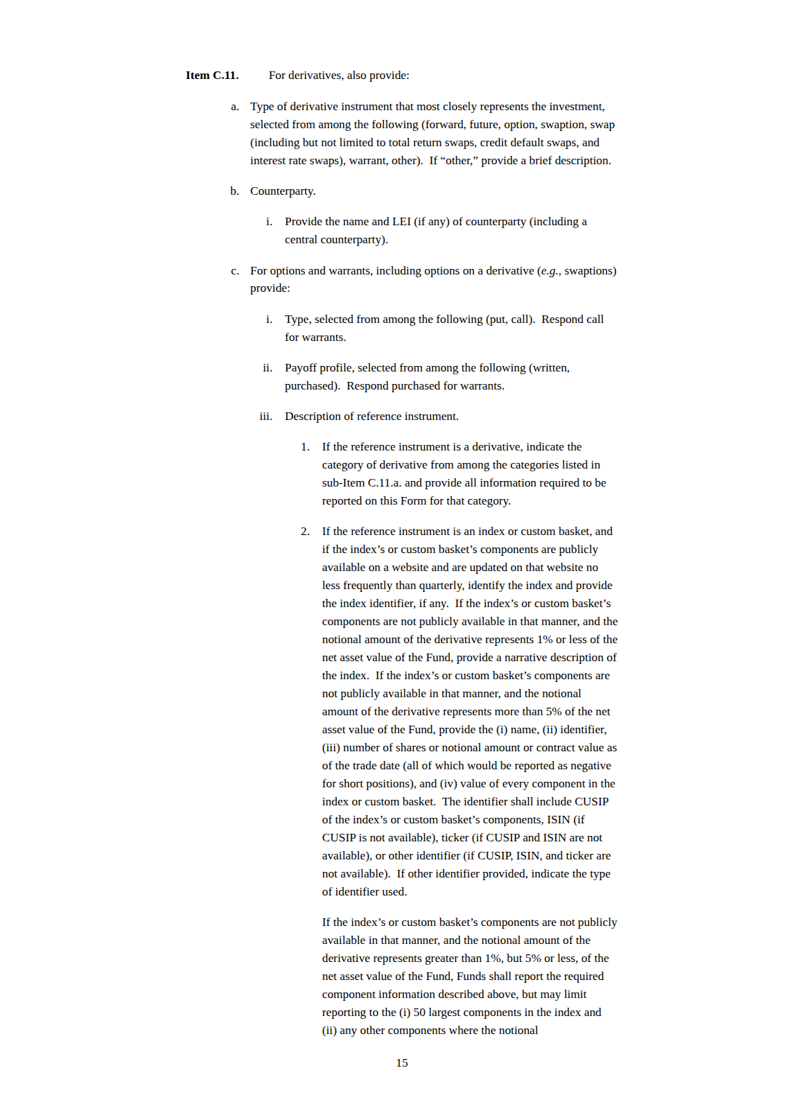Item C.11. For derivatives, also provide:
Type of derivative instrument that most closely represents the investment, selected from among the following (forward, future, option, swaption, swap (including but not limited to total return swaps, credit default swaps, and interest rate swaps), warrant, other). If “other,” provide a brief description.
Counterparty.
Provide the name and LEI (if any) of counterparty (including a central counterparty).
For options and warrants, including options on a derivative (e.g., swaptions) provide:
Type, selected from among the following (put, call). Respond call for warrants.
Payoff profile, selected from among the following (written, purchased). Respond purchased for warrants.
Description of reference instrument.
If the reference instrument is a derivative, indicate the category of derivative from among the categories listed in sub-Item C.11.a. and provide all information required to be reported on this Form for that category.
If the reference instrument is an index or custom basket, and if the index’s or custom basket’s components are publicly available on a website and are updated on that website no less frequently than quarterly, identify the index and provide the index identifier, if any. If the index’s or custom basket’s components are not publicly available in that manner, and the notional amount of the derivative represents 1% or less of the net asset value of the Fund, provide a narrative description of the index. If the index’s or custom basket’s components are not publicly available in that manner, and the notional amount of the derivative represents more than 5% of the net asset value of the Fund, provide the (i) name, (ii) identifier, (iii) number of shares or notional amount or contract value as of the trade date (all of which would be reported as negative for short positions), and (iv) value of every component in the index or custom basket. The identifier shall include CUSIP of the index’s or custom basket’s components, ISIN (if CUSIP is not available), ticker (if CUSIP and ISIN are not available), or other identifier (if CUSIP, ISIN, and ticker are not available). If other identifier provided, indicate the type of identifier used.
If the index’s or custom basket’s components are not publicly available in that manner, and the notional amount of the derivative represents greater than 1%, but 5% or less, of the net asset value of the Fund, Funds shall report the required component information described above, but may limit reporting to the (i) 50 largest components in the index and (ii) any other components where the notional
15